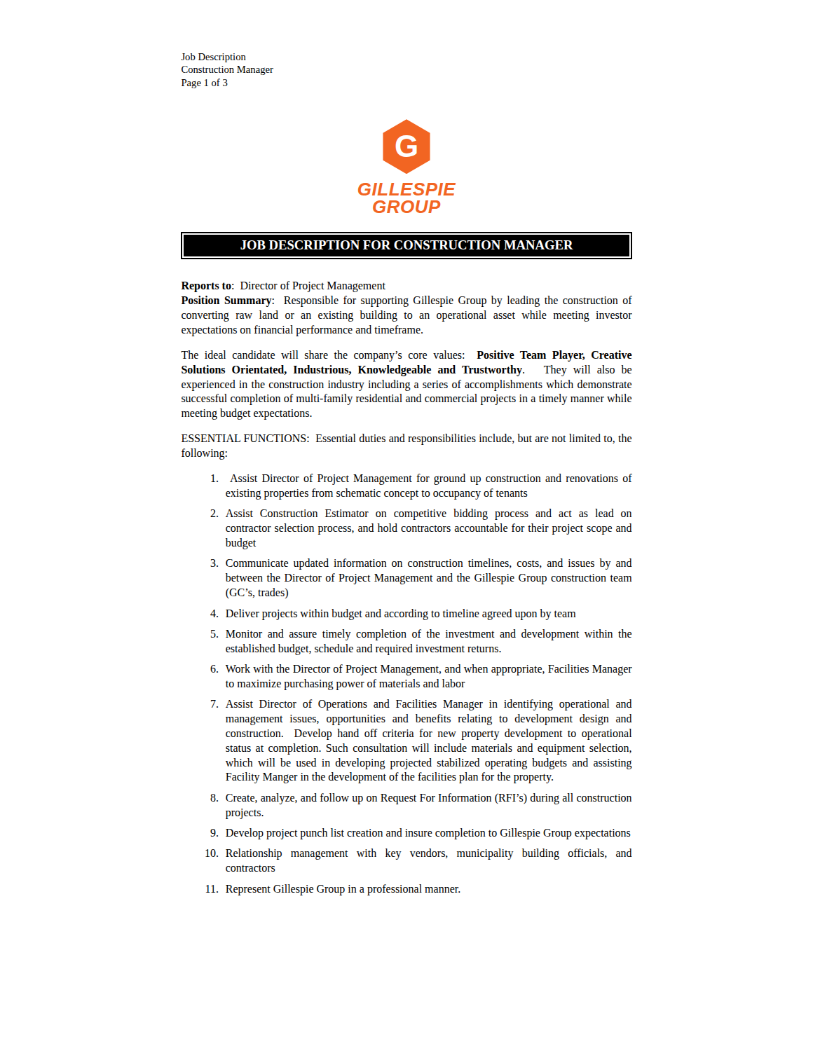Job Description
Construction Manager
Page 1 of 3
GILLESPIE
GROUP
JOB DESCRIPTION FOR CONSTRUCTION MANAGER
Reports to: Director of Project Management
Position Summary: Responsible for supporting Gillespie Group by leading the construction of converting raw land or an existing building to an operational asset while meeting investor expectations on financial performance and timeframe.
The ideal candidate will share the company’s core values: Positive Team Player, Creative Solutions Orientated, Industrious, Knowledgeable and Trustworthy. They will also be experienced in the construction industry including a series of accomplishments which demonstrate successful completion of multi-family residential and commercial projects in a timely manner while meeting budget expectations.
ESSENTIAL FUNCTIONS: Essential duties and responsibilities include, but are not limited to, the following:
Assist Director of Project Management for ground up construction and renovations of existing properties from schematic concept to occupancy of tenants
Assist Construction Estimator on competitive bidding process and act as lead on contractor selection process, and hold contractors accountable for their project scope and budget
Communicate updated information on construction timelines, costs, and issues by and between the Director of Project Management and the Gillespie Group construction team (GC’s, trades)
Deliver projects within budget and according to timeline agreed upon by team
Monitor and assure timely completion of the investment and development within the established budget, schedule and required investment returns.
Work with the Director of Project Management, and when appropriate, Facilities Manager to maximize purchasing power of materials and labor
Assist Director of Operations and Facilities Manager in identifying operational and management issues, opportunities and benefits relating to development design and construction. Develop hand off criteria for new property development to operational status at completion. Such consultation will include materials and equipment selection, which will be used in developing projected stabilized operating budgets and assisting Facility Manger in the development of the facilities plan for the property.
Create, analyze, and follow up on Request For Information (RFI’s) during all construction projects.
Develop project punch list creation and insure completion to Gillespie Group expectations
Relationship management with key vendors, municipality building officials, and contractors
Represent Gillespie Group in a professional manner.